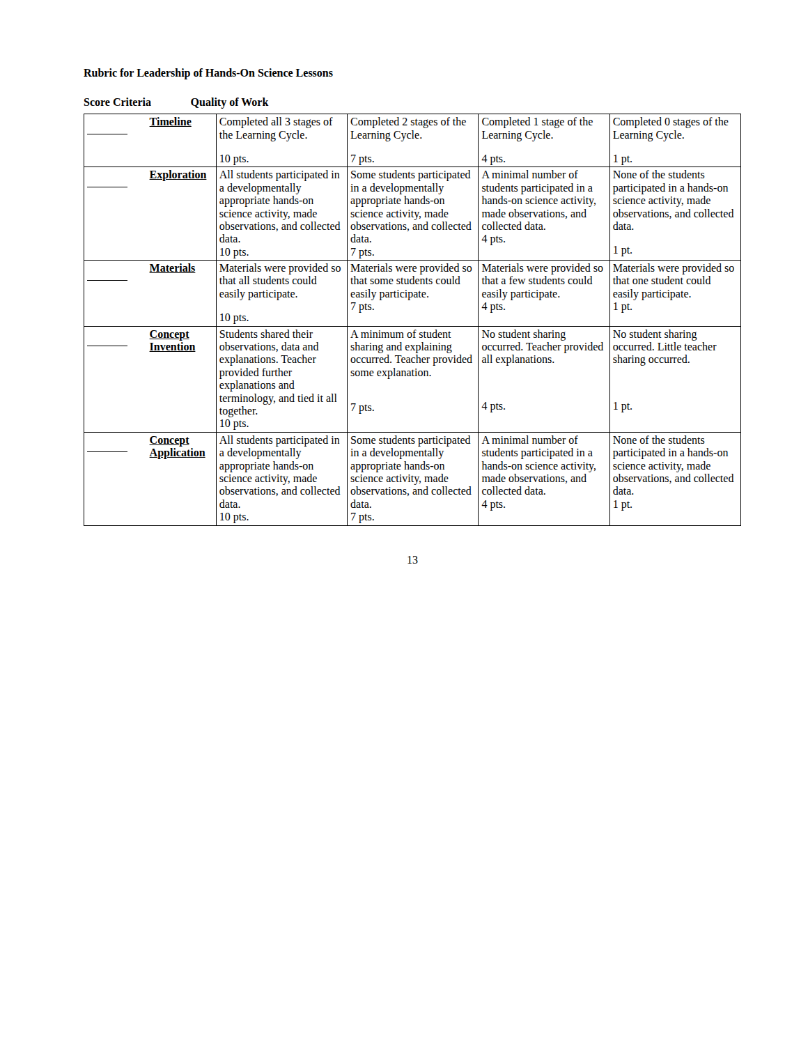Rubric for Leadership of Hands-On Science Lessons
Score Criteria Quality of Work
| | Timeline | Completed all 3 stages of the Learning Cycle. 10 pts. | Completed 2 stages of the Learning Cycle. 7 pts. | Completed 1 stage of the Learning Cycle. 4 pts. | Completed 0 stages of the Learning Cycle. 1 pt. |
| | Exploration | All students participated in a developmentally appropriate hands-on science activity, made observations, and collected data. 10 pts. | Some students participated in a developmentally appropriate hands-on science activity, made observations, and collected data. 7 pts. | A minimal number of students participated in a hands-on science activity, made observations, and collected data. 4 pts. | None of the students participated in a hands-on science activity, made observations, and collected data. 1 pt. |
| | Materials | Materials were provided so that all students could easily participate. 10 pts. | Materials were provided so that some students could easily participate. 7 pts. | Materials were provided so that a few students could easily participate. 4 pts. | Materials were provided so that one student could easily participate. 1 pt. |
| | Concept Invention | Students shared their observations, data and explanations. Teacher provided further explanations and terminology, and tied it all together. 10 pts. | A minimum of student sharing and explaining occurred. Teacher provided some explanation. 7 pts. | No student sharing occurred. Teacher provided all explanations. 4 pts. | No student sharing occurred. Little teacher sharing occurred. 1 pt. |
| | Concept Application | All students participated in a developmentally appropriate hands-on science activity, made observations, and collected data. 10 pts. | Some students participated in a developmentally appropriate hands-on science activity, made observations, and collected data. 7 pts. | A minimal number of students participated in a hands-on science activity, made observations, and collected data. 4 pts. | None of the students participated in a hands-on science activity, made observations, and collected data. 1 pt. |
13